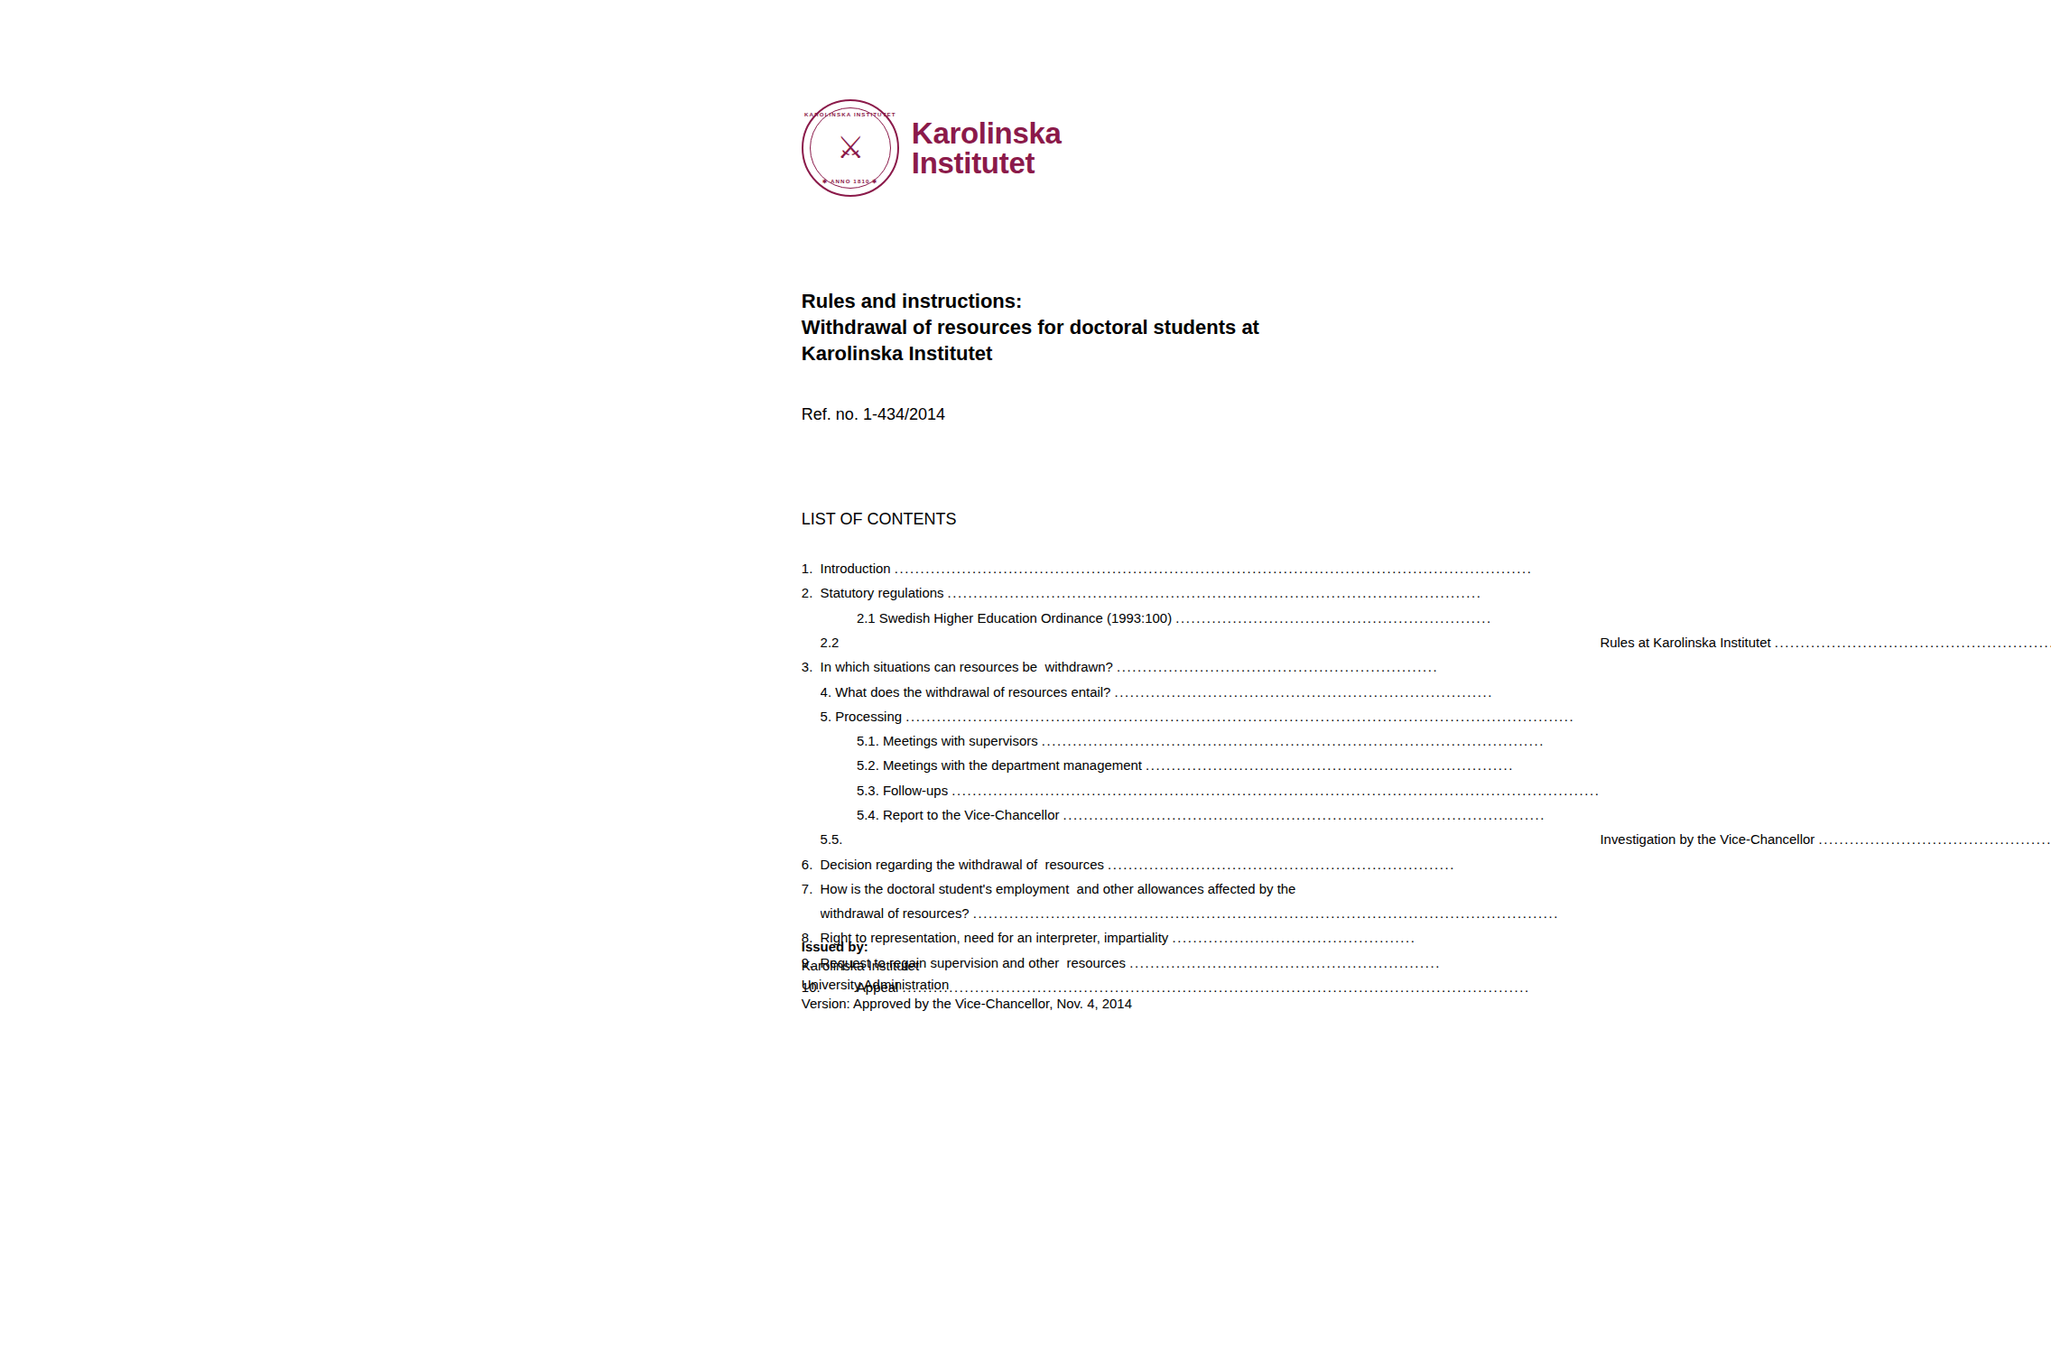KAROLINSKA INSTITUTET
⚔
✱ ANNO 1810 ✱
Karolinska
Institutet
Rules and instructions:
Withdrawal of resources for doctoral students at
Karolinska Institutet
Ref. no. 1-434/2014
LIST OF CONTENTS
| 1. | Introduction ........................................................................................................................... | 1 |
| 2. | Statutory regulations ....................................................................................................... | 1 |
| | 2.1 Swedish Higher Education Ordinance (1993:100) ............................................................. | 1 |
| | 2.2 | Rules at Karolinska Institutet ....................................................................................... | 2 |
| 3. | In which situations can resources be withdrawn? .............................................................. | 2 |
| | 4. What does the withdrawal of resources entail? ......................................................................... | 3 |
| | 5. Processing ................................................................................................................................. | 3 |
| | 5.1. Meetings with supervisors ................................................................................................. | 3 |
| | 5.2. Meetings with the department management ....................................................................... | 3 |
| | 5.3. Follow-ups ............................................................................................................................. | 4 |
| | 5.4. Report to the Vice-Chancellor ............................................................................................. | 4 |
| | 5.5. | Investigation by the Vice-Chancellor ......................................................................... | 5 |
| 6. | Decision regarding the withdrawal of resources ................................................................... | 5 |
| 7. | How is the doctoral student's employment and other allowances affected by the | |
| | withdrawal of resources? ................................................................................................................. | 5 |
| 8. | Right to representation, need for an interpreter, impartiality ............................................... | 6 |
| 9. | Request to regain supervision and other resources ............................................................ | 6 |
| 10. | Appeal ......................................................................................................................... | 7 |
Issued by:
Karolinska Institutet
University Administration
Version: Approved by the Vice-Chancellor, Nov. 4, 2014